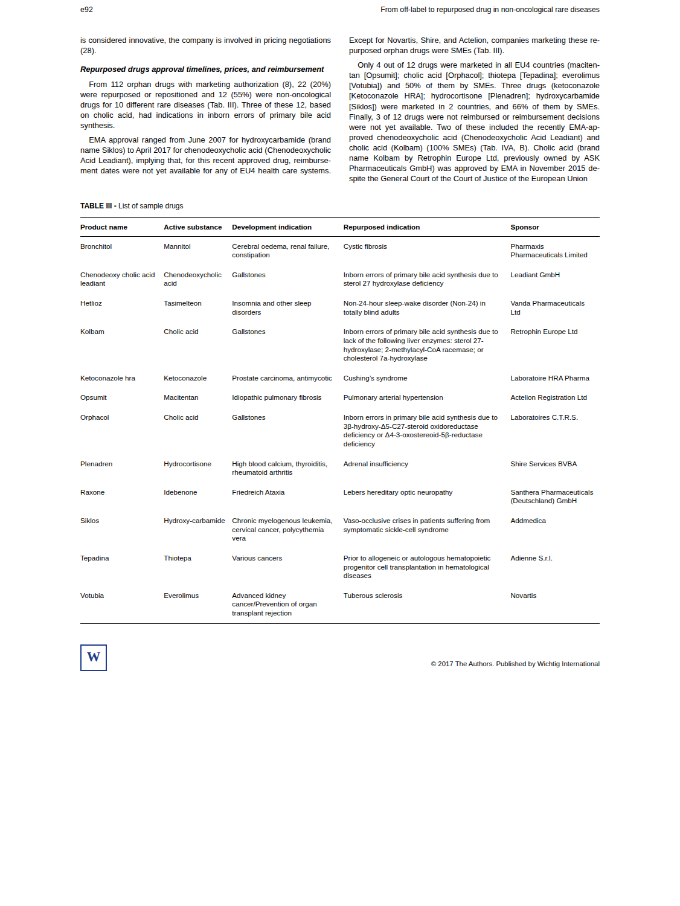e92
From off-label to repurposed drug in non-oncological rare diseases
is considered innovative, the company is involved in pricing negotiations (28).
Repurposed drugs approval timelines, prices, and reimbursement
From 112 orphan drugs with marketing authorization (8), 22 (20%) were repurposed or repositioned and 12 (55%) were non-oncological drugs for 10 different rare diseases (Tab. III). Three of these 12, based on cholic acid, had indications in inborn errors of primary bile acid synthesis.
EMA approval ranged from June 2007 for hydroxycarbamide (brand name Siklos) to April 2017 for chenodeoxycholic acid (Chenodeoxycholic Acid Leadiant), implying that, for this recent approved drug, reimbursement dates were not yet available for any of EU4 health care systems. Except for Novartis, Shire, and Actelion, companies marketing these repurposed orphan drugs were SMEs (Tab. III).
Only 4 out of 12 drugs were marketed in all EU4 countries (macitentan [Opsumit]; cholic acid [Orphacol]; thiotepa [Tepadina]; everolimus [Votubia]) and 50% of them by SMEs. Three drugs (ketoconazole [Ketoconazole HRA]; hydrocortisone [Plenadren]; hydroxycarbamide [Siklos]) were marketed in 2 countries, and 66% of them by SMEs. Finally, 3 of 12 drugs were not reimbursed or reimbursement decisions were not yet available. Two of these included the recently EMA-approved chenodeoxycholic acid (Chenodeoxycholic Acid Leadiant) and cholic acid (Kolbam) (100% SMEs) (Tab. IVA, B). Cholic acid (brand name Kolbam by Retrophin Europe Ltd, previously owned by ASK Pharmaceuticals GmbH) was approved by EMA in November 2015 despite the General Court of the Court of Justice of the European Union
TABLE III - List of sample drugs
| Product name | Active substance | Development indication | Repurposed indication | Sponsor |
| --- | --- | --- | --- | --- |
| Bronchitol | Mannitol | Cerebral oedema, renal failure, constipation | Cystic fibrosis | Pharmaxis Pharmaceuticals Limited |
| Chenodeoxy cholic acid leadiant | Chenodeoxycholic acid | Gallstones | Inborn errors of primary bile acid synthesis due to sterol 27 hydroxylase deficiency | Leadiant GmbH |
| Hetlioz | Tasimelteon | Insomnia and other sleep disorders | Non-24-hour sleep-wake disorder (Non-24) in totally blind adults | Vanda Pharmaceuticals Ltd |
| Kolbam | Cholic acid | Gallstones | Inborn errors of primary bile acid synthesis due to lack of the following liver enzymes: sterol 27-hydroxylase; 2-methylacyl-CoA racemase; or cholesterol 7a-hydroxylase | Retrophin Europe Ltd |
| Ketoconazole hra | Ketoconazole | Prostate carcinoma, antimycotic | Cushing’s syndrome | Laboratoire HRA Pharma |
| Opsumit | Macitentan | Idiopathic pulmonary fibrosis | Pulmonary arterial hypertension | Actelion Registration Ltd |
| Orphacol | Cholic acid | Gallstones | Inborn errors in primary bile acid synthesis due to 3β-hydroxy-Δ5-C27-steroid oxidoreductase deficiency or Δ4-3-oxostereoid-5β-reductase deficiency | Laboratoires C.T.R.S. |
| Plenadren | Hydrocortisone | High blood calcium, thyroiditis, rheumatoid arthritis | Adrenal insufficiency | Shire Services BVBA |
| Raxone | Idebenone | Friedreich Ataxia | Lebers hereditary optic neuropathy | Santhera Pharmaceuticals (Deutschland) GmbH |
| Siklos | Hydroxy-carbamide | Chronic myelogenous leukemia, cervical cancer, polycythemia vera | Vaso-occlusive crises in patients suffering from symptomatic sickle-cell syndrome | Addmedica |
| Tepadina | Thiotepa | Various cancers | Prior to allogeneic or autologous hematopoietic progenitor cell transplantation in hematological diseases | Adienne S.r.l. |
| Votubia | Everolimus | Advanced kidney cancer/Prevention of organ transplant rejection | Tuberous sclerosis | Novartis |
W
© 2017 The Authors. Published by Wichtig International